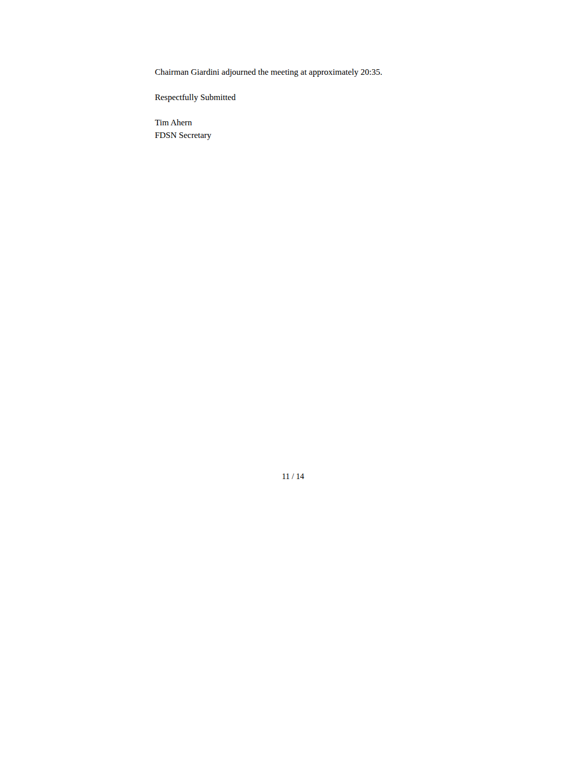Chairman Giardini adjourned the meeting at approximately 20:35.
Respectfully Submitted
Tim Ahern FDSN Secretary
11 / 14